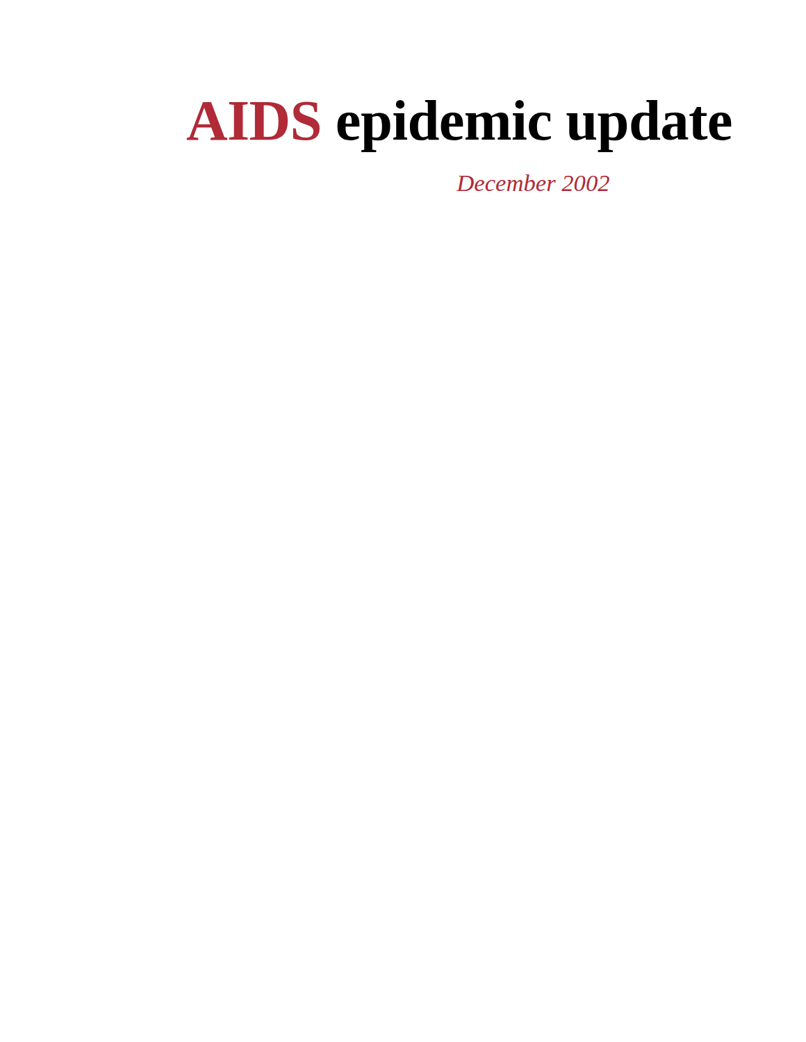AIDS epidemic update
December 2002